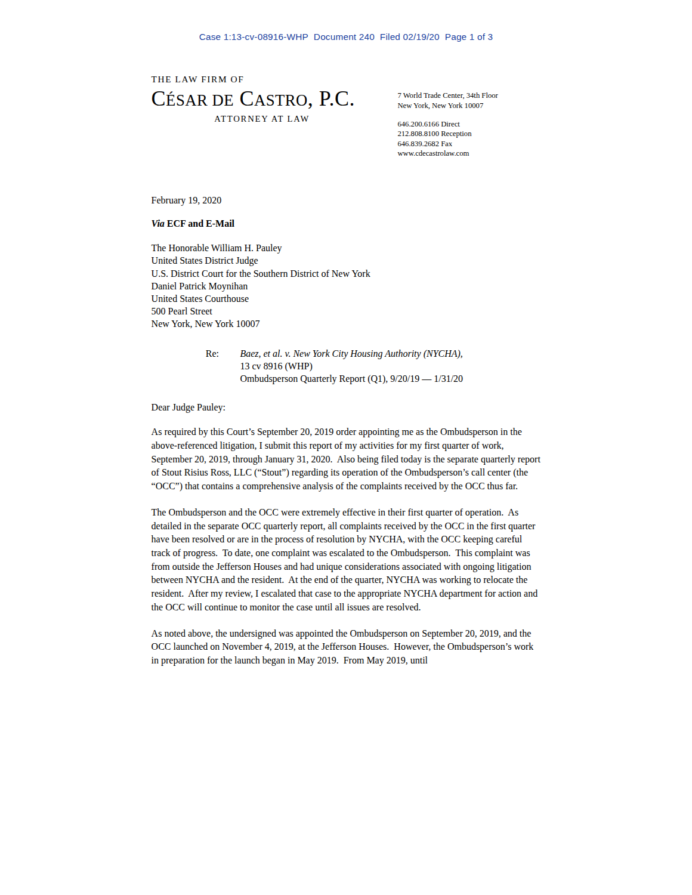Case 1:13-cv-08916-WHP Document 240 Filed 02/19/20 Page 1 of 3
THE LAW FIRM OF
CÉSAR DE CASTRO, P.C.
ATTORNEY AT LAW
7 World Trade Center, 34th Floor
New York, New York 10007
646.200.6166 Direct
212.808.8100 Reception
646.839.2682 Fax
www.cdecastrolaw.com
February 19, 2020
Via ECF and E-Mail
The Honorable William H. Pauley
United States District Judge
U.S. District Court for the Southern District of New York
Daniel Patrick Moynihan
United States Courthouse
500 Pearl Street
New York, New York 10007
Re: Baez, et al. v. New York City Housing Authority (NYCHA),
13 cv 8916 (WHP)
Ombudsperson Quarterly Report (Q1), 9/20/19 — 1/31/20
Dear Judge Pauley:
As required by this Court’s September 20, 2019 order appointing me as the Ombudsperson in the above-referenced litigation, I submit this report of my activities for my first quarter of work, September 20, 2019, through January 31, 2020. Also being filed today is the separate quarterly report of Stout Risius Ross, LLC (“Stout”) regarding its operation of the Ombudsperson’s call center (the “OCC”) that contains a comprehensive analysis of the complaints received by the OCC thus far.
The Ombudsperson and the OCC were extremely effective in their first quarter of operation. As detailed in the separate OCC quarterly report, all complaints received by the OCC in the first quarter have been resolved or are in the process of resolution by NYCHA, with the OCC keeping careful track of progress. To date, one complaint was escalated to the Ombudsperson. This complaint was from outside the Jefferson Houses and had unique considerations associated with ongoing litigation between NYCHA and the resident. At the end of the quarter, NYCHA was working to relocate the resident. After my review, I escalated that case to the appropriate NYCHA department for action and the OCC will continue to monitor the case until all issues are resolved.
As noted above, the undersigned was appointed the Ombudsperson on September 20, 2019, and the OCC launched on November 4, 2019, at the Jefferson Houses. However, the Ombudsperson’s work in preparation for the launch began in May 2019. From May 2019, until